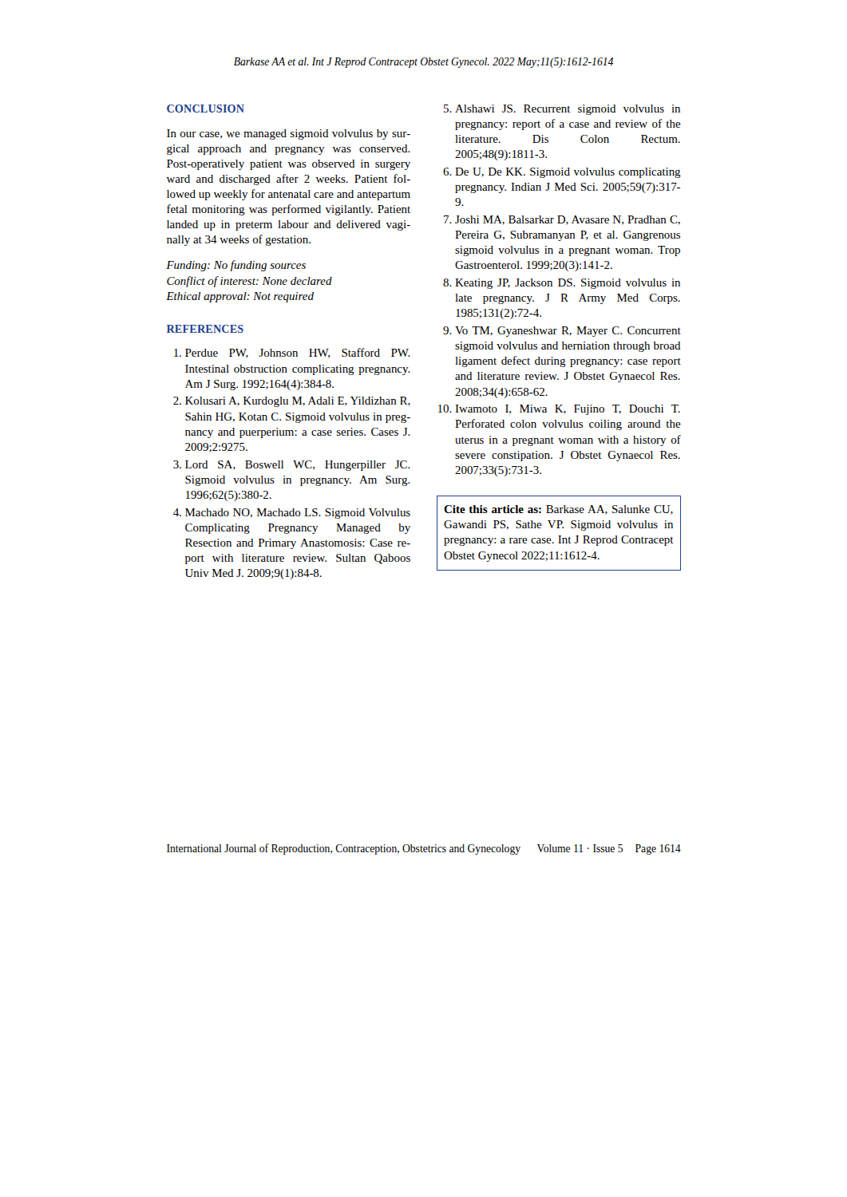Barkase AA et al. Int J Reprod Contracept Obstet Gynecol. 2022 May;11(5):1612-1614
CONCLUSION
In our case, we managed sigmoid volvulus by surgical approach and pregnancy was conserved. Post-operatively patient was observed in surgery ward and discharged after 2 weeks. Patient followed up weekly for antenatal care and antepartum fetal monitoring was performed vigilantly. Patient landed up in preterm labour and delivered vaginally at 34 weeks of gestation.
Funding: No funding sources
Conflict of interest: None declared
Ethical approval: Not required
REFERENCES
Perdue PW, Johnson HW, Stafford PW. Intestinal obstruction complicating pregnancy. Am J Surg. 1992;164(4):384-8.
Kolusari A, Kurdoglu M, Adali E, Yildizhan R, Sahin HG, Kotan C. Sigmoid volvulus in pregnancy and puerperium: a case series. Cases J. 2009;2:9275.
Lord SA, Boswell WC, Hungerpiller JC. Sigmoid volvulus in pregnancy. Am Surg. 1996;62(5):380-2.
Machado NO, Machado LS. Sigmoid Volvulus Complicating Pregnancy Managed by Resection and Primary Anastomosis: Case report with literature review. Sultan Qaboos Univ Med J. 2009;9(1):84-8.
Alshawi JS. Recurrent sigmoid volvulus in pregnancy: report of a case and review of the literature. Dis Colon Rectum. 2005;48(9):1811-3.
De U, De KK. Sigmoid volvulus complicating pregnancy. Indian J Med Sci. 2005;59(7):317-9.
Joshi MA, Balsarkar D, Avasare N, Pradhan C, Pereira G, Subramanyan P, et al. Gangrenous sigmoid volvulus in a pregnant woman. Trop Gastroenterol. 1999;20(3):141-2.
Keating JP, Jackson DS. Sigmoid volvulus in late pregnancy. J R Army Med Corps. 1985;131(2):72-4.
Vo TM, Gyaneshwar R, Mayer C. Concurrent sigmoid volvulus and herniation through broad ligament defect during pregnancy: case report and literature review. J Obstet Gynaecol Res. 2008;34(4):658-62.
Iwamoto I, Miwa K, Fujino T, Douchi T. Perforated colon volvulus coiling around the uterus in a pregnant woman with a history of severe constipation. J Obstet Gynaecol Res. 2007;33(5):731-3.
Cite this article as: Barkase AA, Salunke CU, Gawandi PS, Sathe VP. Sigmoid volvulus in pregnancy: a rare case. Int J Reprod Contracept Obstet Gynecol 2022;11:1612-4.
International Journal of Reproduction, Contraception, Obstetrics and Gynecology
Volume 11 · Issue 5Page 1614